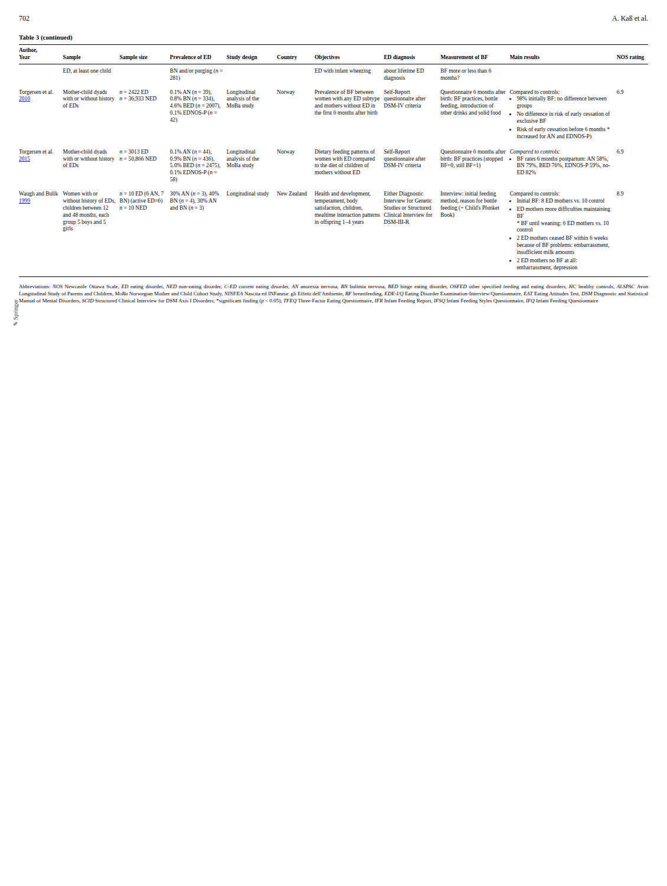702
A. Kaß et al.
Table 3 (continued)
| Author, Year | Sample | Sample size | Prevalence of ED | Study design | Country | Objectives | ED diagnosis | Measurement of BF | Main results | NOS rating |
| --- | --- | --- | --- | --- | --- | --- | --- | --- | --- | --- |
| | ED, at least one child | | BN and/or purging ( n = 281) | | | ED with infant wheezing | about lifetime ED diagnosis | BF more or less than 6 months? | | |
| Torgersen et al. 2010 | Mother-child dyads with or without history of EDs | n = 2422 ED n = 36,933 NED | 0.1% AN ( n = 39), 0.8% BN ( n = 334), 4.6% BED ( n = 2007), 0.1% EDNOS-P ( n = 42) | Longitudinal analysis of the MoBa study | Norway | Prevalence of BF between women with any ED subtype and mothers without ED in the first 6 months after birth | Self-Report questionnaire after DSM-IV criteria | Questionnaire 6 months after birth: BF practices, bottle feeding, introduction of other drinks and solid food | Compared to controls: 98% initially BF; no difference between groups No difference in risk of early cessation of exclusive BF Risk of early cessation before 6 months * increased for AN and EDNOS-P) | 6.9 |
| Torgersen et al. 2015 | Mother-child dyads with or without history of EDs | n = 3013 ED n = 50,866 NED | 0.1% AN ( n = 44), 0.9% BN ( n = 436), 5.0% BED ( n = 2475), 0.1% EDNOS-P ( n = 58) | Longitudinal analysis of the MoBa study | Norway | Dietary feeding patterns of women with ED compared to the diet of children of mothers without ED | Self-Report questionnaire after DSM-IV criteria | Questionnaire 6 months after birth: BF practices (stopped BF=0, still BF=1) | Compared to controls: BF rates 6 months postpartum: AN 58%, BN 79%, BED 76%, EDNOS-P 59%, no-ED 82% | 6.9 |
| Waugh and Bulik 1999 | Women with or without history of EDs, children between 12 and 48 months, each group 5 boys and 5 girls | n = 10 ED (6 AN, 7 BN) (active ED=6) n = 10 NED | 30% AN ( n = 3), 40% BN ( n = 4), 30% AN and BN ( n = 3) | Longitudinal study | New Zealand | Health and development, temperament, body satisfaction, children, mealtime interaction patterns in offspring 1–4 years | Either Diagnostic Interview for Genetic Studies or Structured Clinical Interview for DSM-III-R | Interview: initial feeding method, reason for bottle feeding (+ Child's Plunket Book) | Compared to controls: Initial BF: 8 ED mothers vs. 10 control ED mothers more difficulties maintaining BF * BF until weaning: 6 ED mothers vs. 10 control 2 ED mothers ceased BF within 6 weeks because of BF problems: embarrassment, insufficient milk amounts 2 ED mothers no BF at all: embarrassment, depression | 8.9 |
Abbreviations: NOS Newcastle Ottawa Scale, ED eating disorder, NED non-eating disorder, C-ED current eating disorder, AN anorexia nervosa, BN bulimia nervosa, BED binge eating disorder, OSFED other specified feeding and eating disorders, HC healthy controls, ALSPAC Avon Longitudinal Study of Parents and Children, MoBa Norwegian Mother and Child Cohort Study, NINFEA Nascita ed INFanzia: gli Effetti dell'Ambiente, BF breastfeeding, EDE-I/Q Eating Disorder Examination-Interview/Questionnaire, EAT Eating Attitudes Test, DSM Diagnostic and Statistical Manual of Mental Disorders, SCID Structured Clinical Interview for DSM Axis I Disorders; *significant finding (p < 0.05); TFEQ Three-Factor Eating Questionnaire, IFR Infant Feeding Report, IFSQ Infant Feeding Styles Questionnaire, IFQ Infant Feeding Questionnaire
✎ Springer